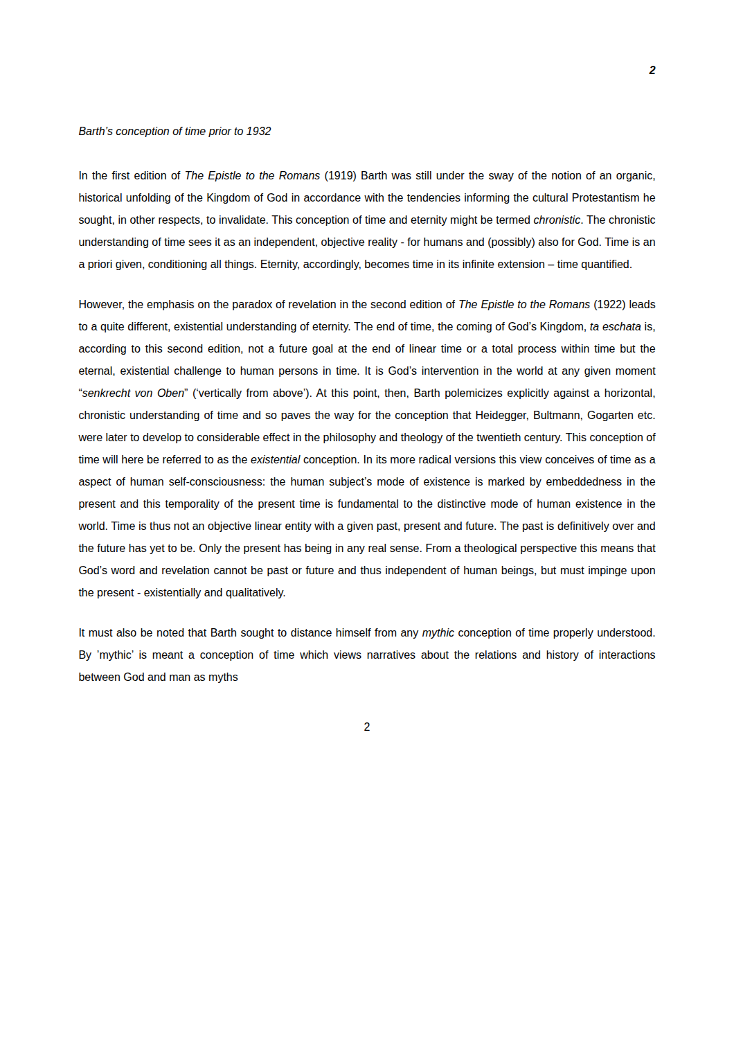2
Barth’s conception of time prior to 1932
In the first edition of The Epistle to the Romans (1919) Barth was still under the sway of the notion of an organic, historical unfolding of the Kingdom of God in accordance with the tendencies informing the cultural Protestantism he sought, in other respects, to invalidate. This conception of time and eternity might be termed chronistic. The chronistic understanding of time sees it as an independent, objective reality - for humans and (possibly) also for God. Time is an a priori given, conditioning all things. Eternity, accordingly, becomes time in its infinite extension – time quantified.
However, the emphasis on the paradox of revelation in the second edition of The Epistle to the Romans (1922) leads to a quite different, existential understanding of eternity. The end of time, the coming of God’s Kingdom, ta eschata is, according to this second edition, not a future goal at the end of linear time or a total process within time but the eternal, existential challenge to human persons in time. It is God’s intervention in the world at any given moment “senkrecht von Oben” (‘vertically from above’). At this point, then, Barth polemicizes explicitly against a horizontal, chronistic understanding of time and so paves the way for the conception that Heidegger, Bultmann, Gogarten etc. were later to develop to considerable effect in the philosophy and theology of the twentieth century. This conception of time will here be referred to as the existential conception. In its more radical versions this view conceives of time as a aspect of human self-consciousness: the human subject’s mode of existence is marked by embeddedness in the present and this temporality of the present time is fundamental to the distinctive mode of human existence in the world. Time is thus not an objective linear entity with a given past, present and future. The past is definitively over and the future has yet to be. Only the present has being in any real sense. From a theological perspective this means that God’s word and revelation cannot be past or future and thus independent of human beings, but must impinge upon the present - existentially and qualitatively.
It must also be noted that Barth sought to distance himself from any mythic conception of time properly understood. By ’mythic’ is meant a conception of time which views narratives about the relations and history of interactions between God and man as myths
2